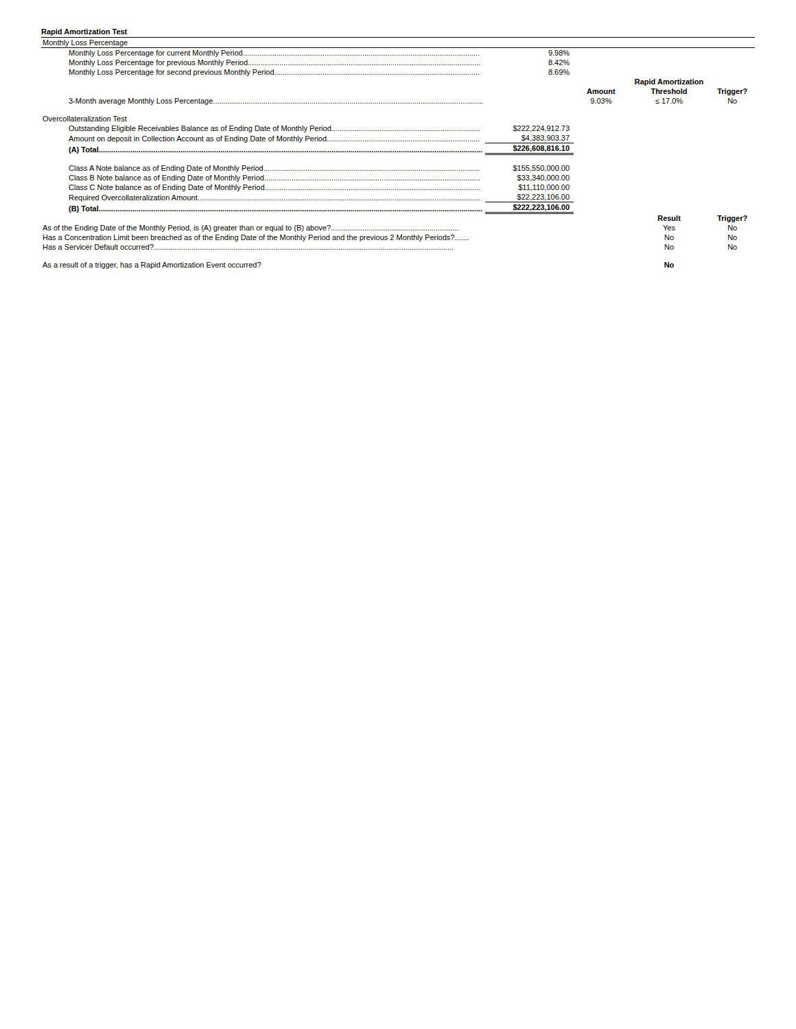Rapid Amortization Test
| Monthly Loss Percentage | | | | |
| Monthly Loss Percentage for current Monthly Period................................................................................................................. | 9.98% | | | |
| Monthly Loss Percentage for previous Monthly Period............................................................................................................... | 8.42% | | | |
| Monthly Loss Percentage for second previous Monthly Period.................................................................................................. | 8.69% | | | |
| | | | Rapid Amortization | |
| | | Amount | Threshold | Trigger? |
| 3-Month average Monthly Loss Percentage................................................................................................................................. | | 9.03% | ≤ 17.0% | No |
| Overcollateralization Test | | | | |
| Outstanding Eligible Receivables Balance as of Ending Date of Monthly Period....................................................................... | $222,224,912.73 | | | |
| Amount on deposit in Collection Account as of Ending Date of Monthly Period......................................................................... | $4,383,903.37 | | | |
| (A) Total....................................................................................................................................................................................... | $226,608,816.10 | | | |
| Class A Note balance as of Ending Date of Monthly Period....................................................................................................... | $155,550,000.00 | | | |
| Class B Note balance as of Ending Date of Monthly Period....................................................................................................... | $33,340,000.00 | | | |
| Class C Note balance as of Ending Date of Monthly Period....................................................................................................... | $11,110,000.00 | | | |
| Required Overcollateralization Amount....................................................................................................................................... | $22,223,106.00 | | | |
| (B) Total....................................................................................................................................................................................... | $222,223,106.00 | | | |
| | | | Result | Trigger? |
| As of the Ending Date of the Monthly Period, is (A) greater than or equal to (B) above?............................................................. | | | Yes | No |
| Has a Concentration Limit been breached as of the Ending Date of the Monthly Period and the previous 2 Monthly Periods?....... | | | No | No |
| Has a Servicer Default occurred?............................................................................................................................................... | | | No | No |
| As a result of a trigger, has a Rapid Amortization Event occurred? | | | No | |